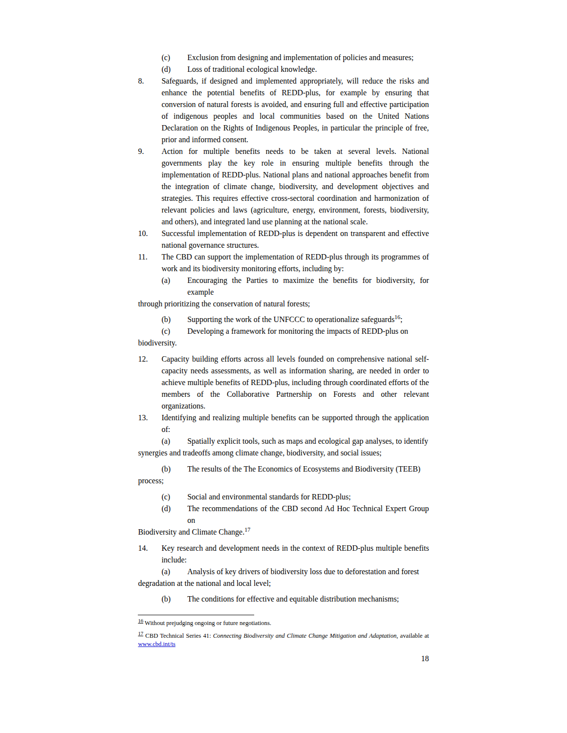(c) Exclusion from designing and implementation of policies and measures;
(d) Loss of traditional ecological knowledge.
8. Safeguards, if designed and implemented appropriately, will reduce the risks and enhance the potential benefits of REDD-plus, for example by ensuring that conversion of natural forests is avoided, and ensuring full and effective participation of indigenous peoples and local communities based on the United Nations Declaration on the Rights of Indigenous Peoples, in particular the principle of free, prior and informed consent.
9. Action for multiple benefits needs to be taken at several levels. National governments play the key role in ensuring multiple benefits through the implementation of REDD-plus. National plans and national approaches benefit from the integration of climate change, biodiversity, and development objectives and strategies. This requires effective cross-sectoral coordination and harmonization of relevant policies and laws (agriculture, energy, environment, forests, biodiversity, and others), and integrated land use planning at the national scale.
10. Successful implementation of REDD-plus is dependent on transparent and effective national governance structures.
11. The CBD can support the implementation of REDD-plus through its programmes of work and its biodiversity monitoring efforts, including by:
(a) Encouraging the Parties to maximize the benefits for biodiversity, for example
through prioritizing the conservation of natural forests;
(b) Supporting the work of the UNFCCC to operationalize safeguards16;
(c) Developing a framework for monitoring the impacts of REDD-plus on
biodiversity.
12. Capacity building efforts across all levels founded on comprehensive national self-capacity needs assessments, as well as information sharing, are needed in order to achieve multiple benefits of REDD-plus, including through coordinated efforts of the members of the Collaborative Partnership on Forests and other relevant organizations.
13. Identifying and realizing multiple benefits can be supported through the application of:
(a) Spatially explicit tools, such as maps and ecological gap analyses, to identify
synergies and tradeoffs among climate change, biodiversity, and social issues;
(b) The results of the The Economics of Ecosystems and Biodiversity (TEEB)
process;
(c) Social and environmental standards for REDD-plus;
(d) The recommendations of the CBD second Ad Hoc Technical Expert Group on
Biodiversity and Climate Change.17
14. Key research and development needs in the context of REDD-plus multiple benefits include:
(a) Analysis of key drivers of biodiversity loss due to deforestation and forest
degradation at the national and local level;
(b) The conditions for effective and equitable distribution mechanisms;
16 Without prejudging ongoing or future negotiations.
17 CBD Technical Series 41: Connecting Biodiversity and Climate Change Mitigation and Adaptation, available at www.cbd.int/ts
18